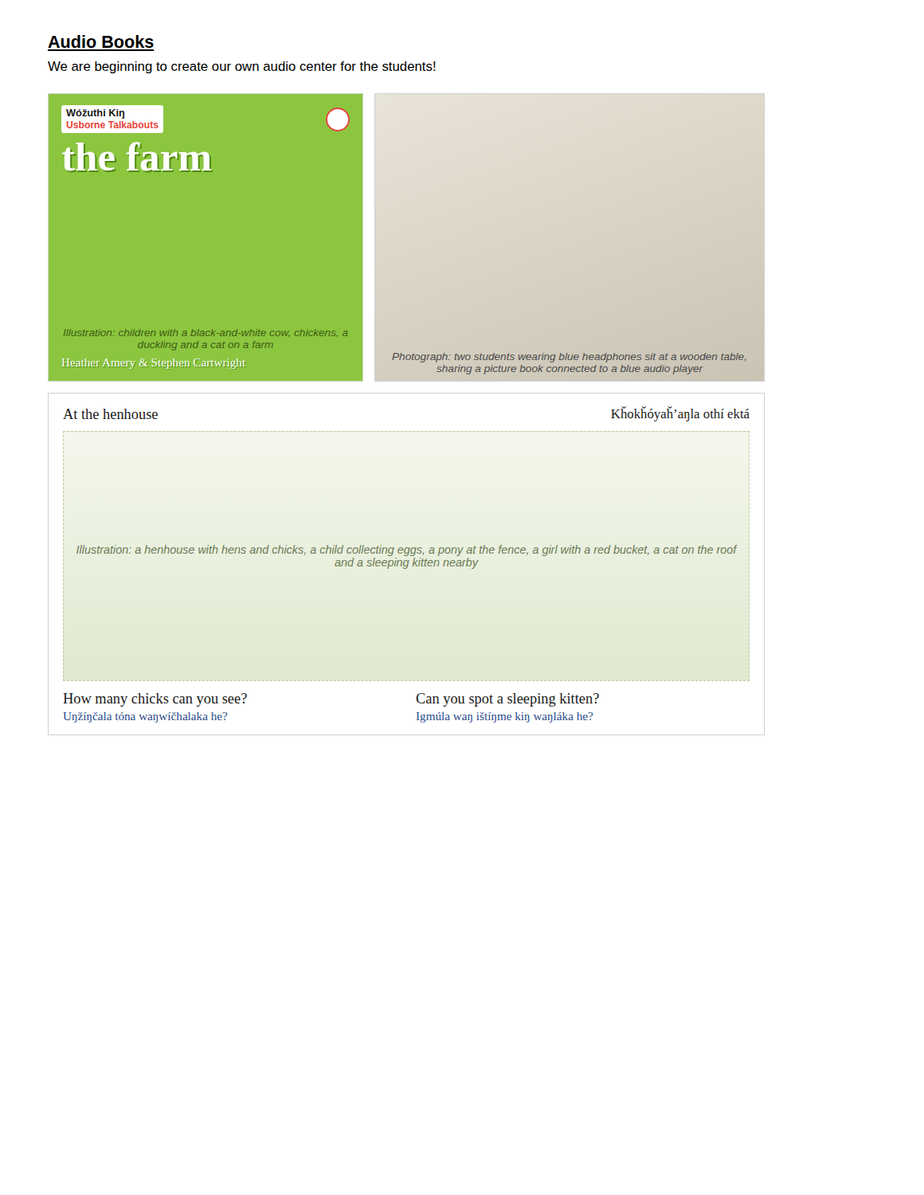Audio Books
We are beginning to create our own audio center for the students!
Wóžuthi Kiŋ Usborne Talkabouts
the farm
Illustration: children with a black-and-white cow, chickens, a duckling and a cat on a farm
Heather Amery & Stephen Cartwright
Photograph: two students wearing blue headphones sit at a wooden table, sharing a picture book connected to a blue audio player
At the henhouse
Kȟokȟóyaȟ’aŋla othí ektá
Illustration: a henhouse with hens and chicks, a child collecting eggs, a pony at the fence, a girl with a red bucket, a cat on the roof and a sleeping kitten nearby
How many chicks can you see?
Uŋžíŋčala tóna waŋwíčhalaka he?
Can you spot a sleeping kitten?
Igmúla waŋ ištíŋme kiŋ waŋláka he?